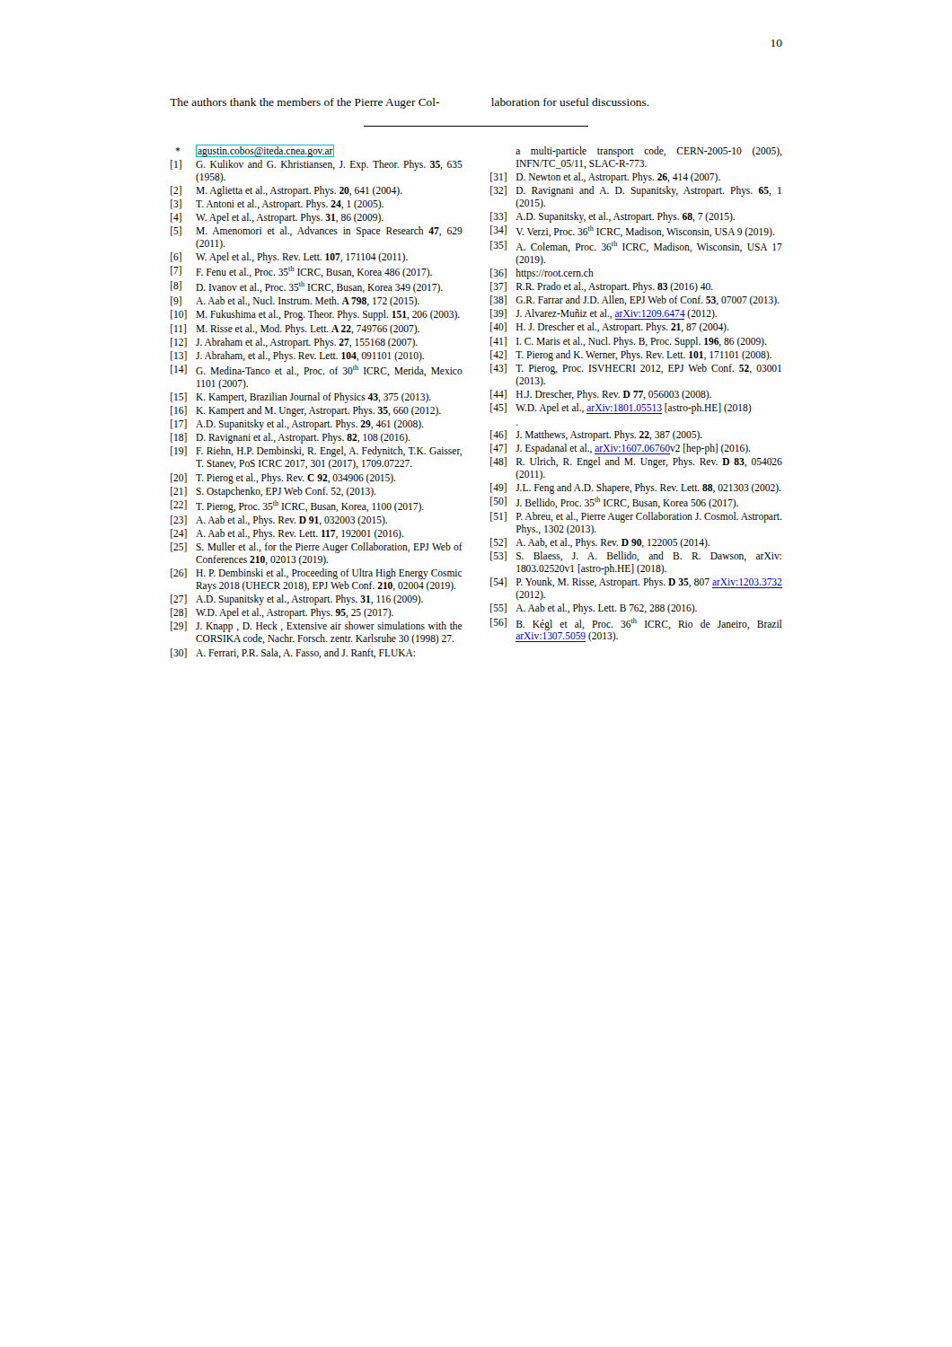10
The authors thank the members of the Pierre Auger Col-
laboration for useful discussions.
*agustin.cobos@iteda.cnea.gov.ar
[1] G. Kulikov and G. Khristiansen, J. Exp. Theor. Phys. 35, 635 (1958).
[2] M. Aglietta et al., Astropart. Phys. 20, 641 (2004).
[3] T. Antoni et al., Astropart. Phys. 24, 1 (2005).
[4] W. Apel et al., Astropart. Phys. 31, 86 (2009).
[5] M. Amenomori et al., Advances in Space Research 47, 629 (2011).
[6] W. Apel et al., Phys. Rev. Lett. 107, 171104 (2011).
[7] F. Fenu et al., Proc. 35th ICRC, Busan, Korea 486 (2017).
[8] D. Ivanov et al., Proc. 35th ICRC, Busan, Korea 349 (2017).
[9] A. Aab et al., Nucl. Instrum. Meth. A 798, 172 (2015).
[10] M. Fukushima et al., Prog. Theor. Phys. Suppl. 151, 206 (2003).
[11] M. Risse et al., Mod. Phys. Lett. A 22, 749766 (2007).
[12] J. Abraham et al., Astropart. Phys. 27, 155168 (2007).
[13] J. Abraham, et al., Phys. Rev. Lett. 104, 091101 (2010).
[14] G. Medina-Tanco et al., Proc. of 30th ICRC, Merida, Mexico 1101 (2007).
[15] K. Kampert, Brazilian Journal of Physics 43, 375 (2013).
[16] K. Kampert and M. Unger, Astropart. Phys. 35, 660 (2012).
[17] A.D. Supanitsky et al., Astropart. Phys. 29, 461 (2008).
[18] D. Ravignani et al., Astropart. Phys. 82, 108 (2016).
[19] F. Riehn, H.P. Dembinski, R. Engel, A. Fedynitch, T.K. Gaisser, T. Stanev, PoS ICRC 2017, 301 (2017), 1709.07227.
[20] T. Pierog et al., Phys. Rev. C 92, 034906 (2015).
[21] S. Ostapchenko, EPJ Web Conf. 52, (2013).
[22] T. Pierog, Proc. 35th ICRC, Busan, Korea, 1100 (2017).
[23] A. Aab et al., Phys. Rev. D 91, 032003 (2015).
[24] A. Aab et al., Phys. Rev. Lett. 117, 192001 (2016).
[25] S. Muller et al., for the Pierre Auger Collaboration, EPJ Web of Conferences 210, 02013 (2019).
[26] H. P. Dembinski et al., Proceeding of Ultra High Energy Cosmic Rays 2018 (UHECR 2018), EPJ Web Conf. 210, 02004 (2019).
[27] A.D. Supanitsky et al., Astropart. Phys. 31, 116 (2009).
[28] W.D. Apel et al., Astropart. Phys. 95, 25 (2017).
[29] J. Knapp , D. Heck , Extensive air shower simulations with the CORSIKA code, Nachr. Forsch. zentr. Karlsruhe 30 (1998) 27.
[30] A. Ferrari, P.R. Sala, A. Fasso, and J. Ranft, FLUKA:
a multi-particle transport code, CERN-2005-10 (2005), INFN/TC_05/11, SLAC-R-773.
[31] D. Newton et al., Astropart. Phys. 26, 414 (2007).
[32] D. Ravignani and A. D. Supanitsky, Astropart. Phys. 65, 1 (2015).
[33] A.D. Supanitsky, et al., Astropart. Phys. 68, 7 (2015).
[34] V. Verzi, Proc. 36th ICRC, Madison, Wisconsin, USA 9 (2019).
[35] A. Coleman, Proc. 36th ICRC, Madison, Wisconsin, USA 17 (2019).
[36] https://root.cern.ch
[37] R.R. Prado et al., Astropart. Phys. 83 (2016) 40.
[38] G.R. Farrar and J.D. Allen, EPJ Web of Conf. 53, 07007 (2013).
[39] J. Alvarez-Muñiz et al., arXiv:1209.6474 (2012).
[40] H. J. Drescher et al., Astropart. Phys. 21, 87 (2004).
[41] I. C. Maris et al., Nucl. Phys. B, Proc. Suppl. 196, 86 (2009).
[42] T. Pierog and K. Werner, Phys. Rev. Lett. 101, 171101 (2008).
[43] T. Pierog, Proc. ISVHECRI 2012, EPJ Web Conf. 52, 03001 (2013).
[44] H.J. Drescher, Phys. Rev. D 77, 056003 (2008).
[45] W.D. Apel et al., arXiv:1801.05513 [astro-ph.HE] (2018)
.
[46] J. Matthews, Astropart. Phys. 22, 387 (2005).
[47] J. Espadanal et al., arXiv:1607.06760v2 [hep-ph] (2016).
[48] R. Ulrich, R. Engel and M. Unger, Phys. Rev. D 83, 054026 (2011).
[49] J.L. Feng and A.D. Shapere, Phys. Rev. Lett. 88, 021303 (2002).
[50] J. Bellido, Proc. 35th ICRC, Busan, Korea 506 (2017).
[51] P. Abreu, et al., Pierre Auger Collaboration J. Cosmol. Astropart. Phys., 1302 (2013).
[52] A. Aab, et al., Phys. Rev. D 90, 122005 (2014).
[53] S. Blaess, J. A. Bellido, and B. R. Dawson, arXiv: 1803.02520v1 [astro-ph.HE] (2018).
[54] P. Younk, M. Risse, Astropart. Phys. D 35, 807 arXiv:1203.3732 (2012).
[55] A. Aab et al., Phys. Lett. B 762, 288 (2016).
[56] B. Kégl et al, Proc. 36th ICRC, Rio de Janeiro, Brazil arXiv:1307.5059 (2013).